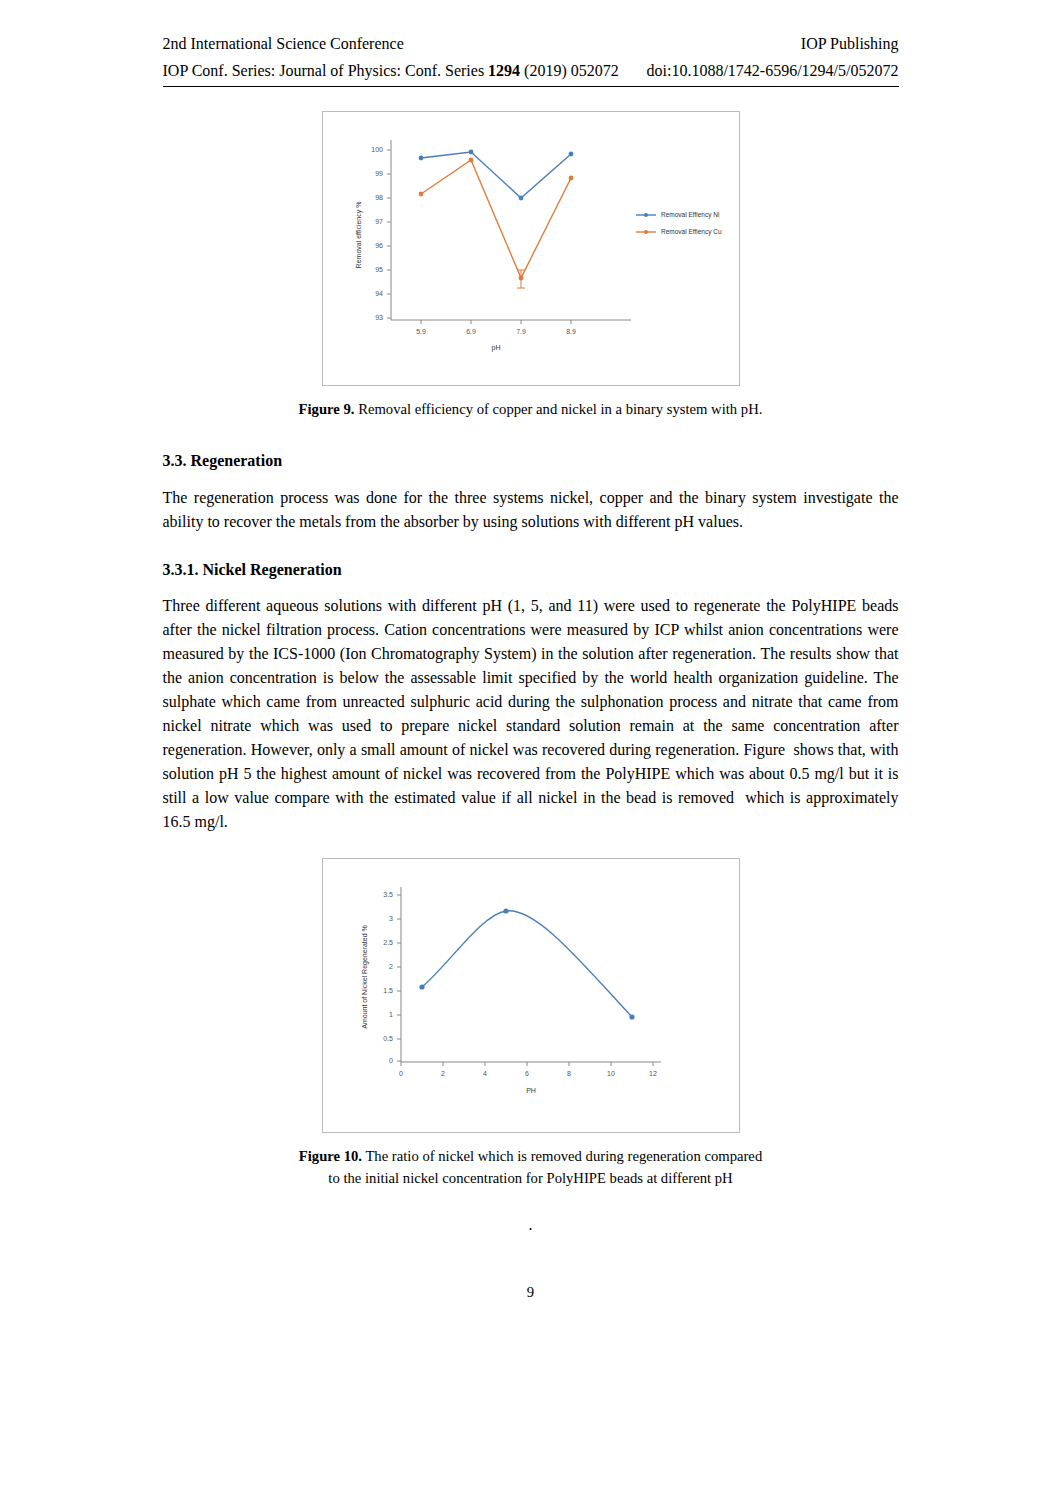2nd International Science Conference IOP Publishing
IOP Conf. Series: Journal of Physics: Conf. Series 1294 (2019) 052072 doi:10.1088/1742-6596/1294/5/052072
100 99 98 97 96 95 94 93 5.9 6.9 7.9 8.9 Removal efficiency % pH Removal Effiency Ni Removal Effiency Cu
Figure 9. Removal efficiency of copper and nickel in a binary system with pH.
3.3. Regeneration
The regeneration process was done for the three systems nickel, copper and the binary system investigate the ability to recover the metals from the absorber by using solutions with different pH values.
3.3.1. Nickel Regeneration
Three different aqueous solutions with different pH (1, 5, and 11) were used to regenerate the PolyHIPE beads after the nickel filtration process. Cation concentrations were measured by ICP whilst anion concentrations were measured by the ICS-1000 (Ion Chromatography System) in the solution after regeneration. The results show that the anion concentration is below the assessable limit specified by the world health organization guideline. The sulphate which came from unreacted sulphuric acid during the sulphonation process and nitrate that came from nickel nitrate which was used to prepare nickel standard solution remain at the same concentration after regeneration. However, only a small amount of nickel was recovered during regeneration. Figure shows that, with solution pH 5 the highest amount of nickel was recovered from the PolyHIPE which was about 0.5 mg/l but it is still a low value compare with the estimated value if all nickel in the bead is removed which is approximately 16.5 mg/l.
3.5 3 2.5 2 1.5 1 0.5 0 0 2 4 6 8 10 12 Amount of Nickel Regenerated % PH
Figure 10. The ratio of nickel which is removed during regeneration compared
to the initial nickel concentration for PolyHIPE beads at different pH
.
9